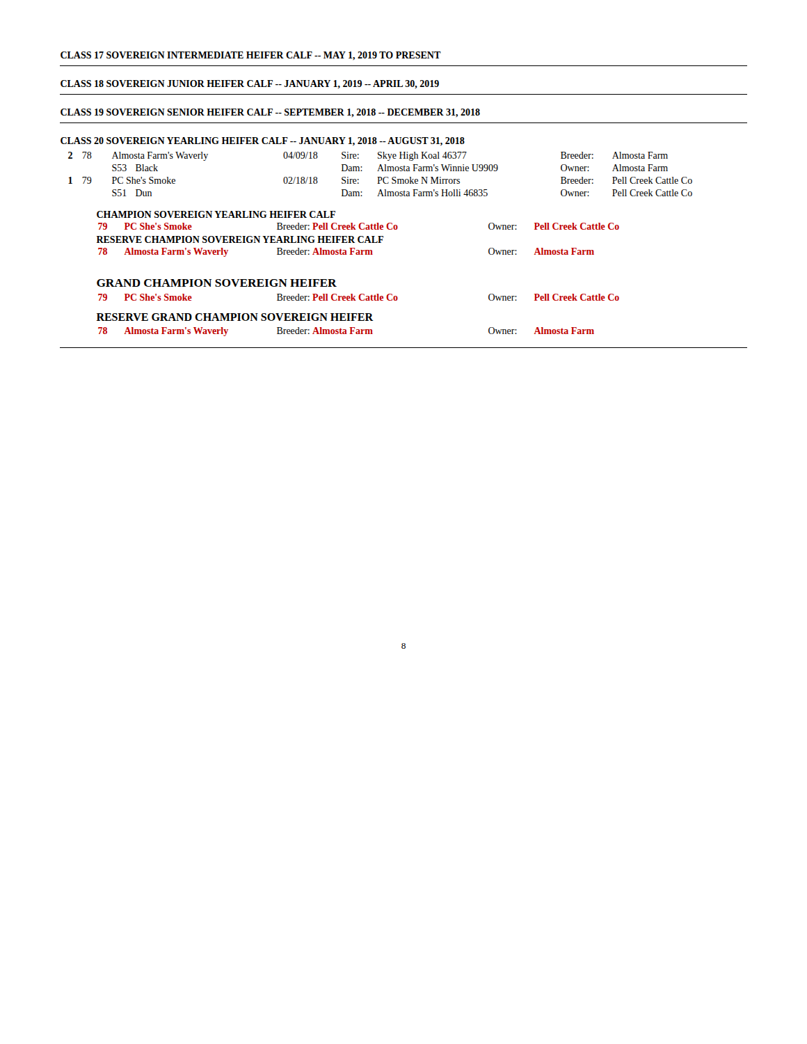CLASS 17 SOVEREIGN INTERMEDIATE HEIFER CALF -- MAY 1, 2019 TO PRESENT
CLASS 18 SOVEREIGN JUNIOR HEIFER CALF -- JANUARY 1, 2019 -- APRIL 30, 2019
CLASS 19 SOVEREIGN SENIOR HEIFER CALF -- SEPTEMBER 1, 2018 -- DECEMBER 31, 2018
CLASS 20 SOVEREIGN YEARLING HEIFER CALF -- JANUARY 1, 2018 -- AUGUST 31, 2018
| 2 | 78 | Almosta Farm's Waverly | 04/09/18 | Sire: | Skye High Koal 46377 | Breeder: | Almosta Farm |
| | | S53 Black | | Dam: | Almosta Farm's Winnie U9909 | Owner: | Almosta Farm |
| 1 | 79 | PC She's Smoke | 02/18/18 | Sire: | PC Smoke N Mirrors | Breeder: | Pell Creek Cattle Co |
| | | S51 Dun | | Dam: | Almosta Farm's Holli 46835 | Owner: | Pell Creek Cattle Co |
CHAMPION SOVEREIGN YEARLING HEIFER CALF
| 79 | PC She's Smoke | Breeder: Pell Creek Cattle Co | Owner: | Pell Creek Cattle Co |
RESERVE CHAMPION SOVEREIGN YEARLING HEIFER CALF
| 78 | Almosta Farm's Waverly | Breeder: Almosta Farm | Owner: | Almosta Farm |
GRAND CHAMPION SOVEREIGN HEIFER
| 79 | PC She's Smoke | Breeder: Pell Creek Cattle Co | Owner: | Pell Creek Cattle Co |
RESERVE GRAND CHAMPION SOVEREIGN HEIFER
| 78 | Almosta Farm's Waverly | Breeder: Almosta Farm | Owner: | Almosta Farm |
8